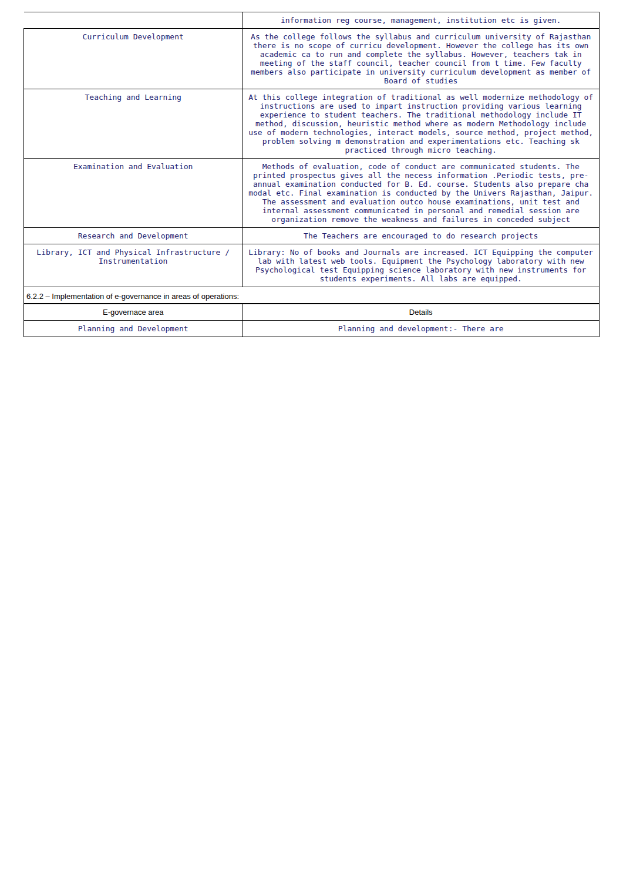| | information reg course, management, institution etc is given. |
| Curriculum Development | As the college follows the syllabus and curriculum university of Rajasthan there is no scope of curricu development. However the college has its own academic ca to run and complete the syllabus. However, teachers tak in meeting of the staff council, teacher council from t time. Few faculty members also participate in university curriculum development as member of Board of studies |
| Teaching and Learning | At this college integration of traditional as well modernize methodology of instructions are used to impart instruction providing various learning experience to student teachers. The traditional methodology include IT method, discussion, heuristic method where as modern Methodology include use of modern technologies, interact models, source method, project method, problem solving m demonstration and experimentations etc. Teaching sk practiced through micro teaching. |
| Examination and Evaluation | Methods of evaluation, code of conduct are communicated students. The printed prospectus gives all the necess information .Periodic tests, pre-annual examination conducted for B. Ed. course. Students also prepare cha modal etc. Final examination is conducted by the Univers Rajasthan, Jaipur. The assessment and evaluation outco house examinations, unit test and internal assessment communicated in personal and remedial session are organization remove the weakness and failures in conceded subject |
| Research and Development | The Teachers are encouraged to do research projects |
| Library, ICT and Physical Infrastructure / Instrumentation | Library: No of books and Journals are increased. ICT Equipping the computer lab with latest web tools. Equipment the Psychology laboratory with new Psychological test Equipping science laboratory with new instruments for students experiments. All labs are equipped. |
6.2.2 – Implementation of e-governance in areas of operations:
| E-governace area | Details |
| --- | --- |
| Planning and Development | Planning and development:- There are |